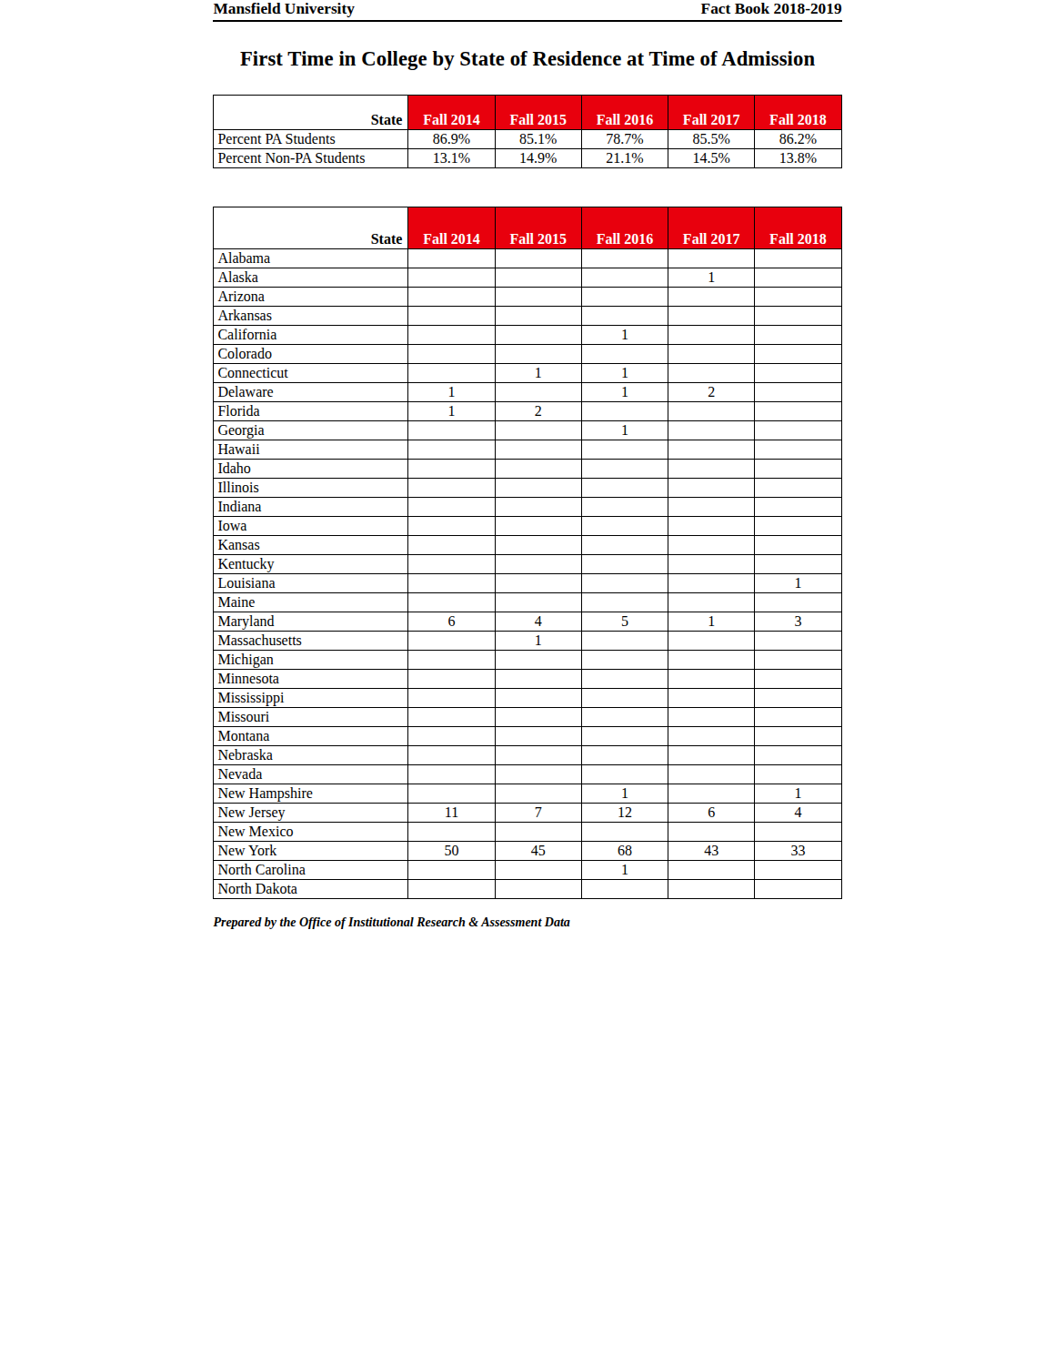Mansfield University Fact Book 2018-2019
First Time in College by State of Residence at Time of Admission
| State | Fall 2014 | Fall 2015 | Fall 2016 | Fall 2017 | Fall 2018 |
| --- | --- | --- | --- | --- | --- |
| Percent PA Students | 86.9% | 85.1% | 78.7% | 85.5% | 86.2% |
| Percent Non-PA Students | 13.1% | 14.9% | 21.1% | 14.5% | 13.8% |
| State | Fall 2014 | Fall 2015 | Fall 2016 | Fall 2017 | Fall 2018 |
| --- | --- | --- | --- | --- | --- |
| Alabama | | | | | |
| Alaska | | | | 1 | |
| Arizona | | | | | |
| Arkansas | | | | | |
| California | | | 1 | | |
| Colorado | | | | | |
| Connecticut | | 1 | 1 | | |
| Delaware | 1 | | 1 | 2 | |
| Florida | 1 | 2 | | | |
| Georgia | | | 1 | | |
| Hawaii | | | | | |
| Idaho | | | | | |
| Illinois | | | | | |
| Indiana | | | | | |
| Iowa | | | | | |
| Kansas | | | | | |
| Kentucky | | | | | |
| Louisiana | | | | | 1 |
| Maine | | | | | |
| Maryland | 6 | 4 | 5 | 1 | 3 |
| Massachusetts | | 1 | | | |
| Michigan | | | | | |
| Minnesota | | | | | |
| Mississippi | | | | | |
| Missouri | | | | | |
| Montana | | | | | |
| Nebraska | | | | | |
| Nevada | | | | | |
| New Hampshire | | | 1 | | 1 |
| New Jersey | 11 | 7 | 12 | 6 | 4 |
| New Mexico | | | | | |
| New York | 50 | 45 | 68 | 43 | 33 |
| North Carolina | | | 1 | | |
| North Dakota | | | | | |
Prepared by the Office of Institutional Research & Assessment Data